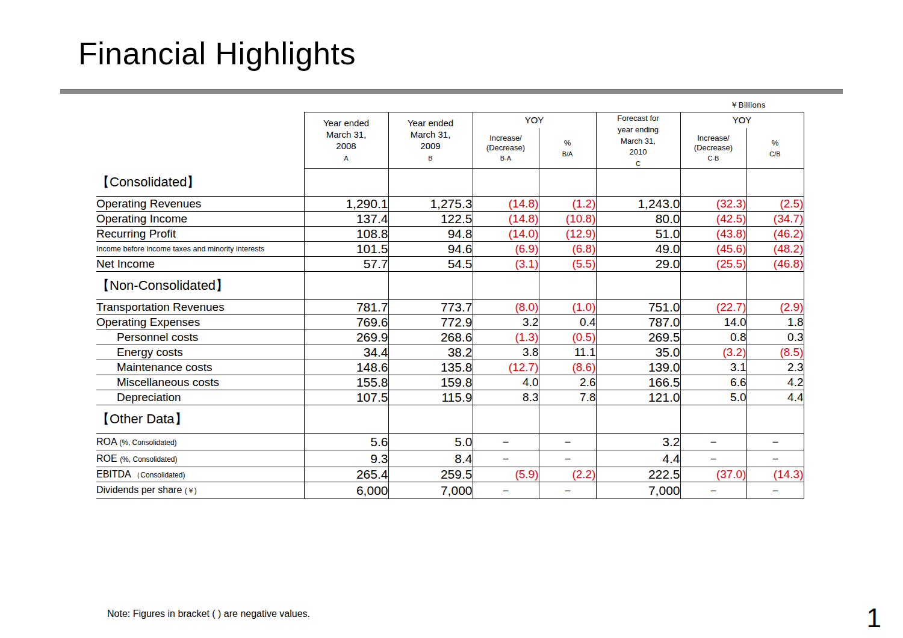Financial Highlights
￥Billions
| | Year ended March 31, 2008 A | Year ended March 31, 2009 B | YOY | Forecast for year ending March 31, 2010 C | YOY |
| --- | --- | --- | --- | --- | --- |
| | Increase/ (Decrease) B-A | % B/A | Increase/ (Decrease) C-B | % C/B |
| 【Consolidated】 | | | | | | | |
| Operating Revenues | 1,290.1 | 1,275.3 | (14.8) | (1.2) | 1,243.0 | (32.3) | (2.5) |
| Operating Income | 137.4 | 122.5 | (14.8) | (10.8) | 80.0 | (42.5) | (34.7) |
| Recurring Profit | 108.8 | 94.8 | (14.0) | (12.9) | 51.0 | (43.8) | (46.2) |
| Income before income taxes and minority interests | 101.5 | 94.6 | (6.9) | (6.8) | 49.0 | (45.6) | (48.2) |
| Net Income | 57.7 | 54.5 | (3.1) | (5.5) | 29.0 | (25.5) | (46.8) |
| 【Non-Consolidated】 | | | | | | | |
| Transportation Revenues | 781.7 | 773.7 | (8.0) | (1.0) | 751.0 | (22.7) | (2.9) |
| Operating Expenses | 769.6 | 772.9 | 3.2 | 0.4 | 787.0 | 14.0 | 1.8 |
| Personnel costs | 269.9 | 268.6 | (1.3) | (0.5) | 269.5 | 0.8 | 0.3 |
| Energy costs | 34.4 | 38.2 | 3.8 | 11.1 | 35.0 | (3.2) | (8.5) |
| Maintenance costs | 148.6 | 135.8 | (12.7) | (8.6) | 139.0 | 3.1 | 2.3 |
| Miscellaneous costs | 155.8 | 159.8 | 4.0 | 2.6 | 166.5 | 6.6 | 4.2 |
| Depreciation | 107.5 | 115.9 | 8.3 | 7.8 | 121.0 | 5.0 | 4.4 |
| 【Other Data】 | | | | | | | |
| ROA (%, Consolidated) | 5.6 | 5.0 | － | － | 3.2 | － | － |
| ROE (%, Consolidated) | 9.3 | 8.4 | － | － | 4.4 | － | － |
| EBITDA （Consolidated) | 265.4 | 259.5 | (5.9) | (2.2) | 222.5 | (37.0) | (14.3) |
| Dividends per share (￥) | 6,000 | 7,000 | － | － | 7,000 | － | － |
Note: Figures in bracket ( ) are negative values.
1